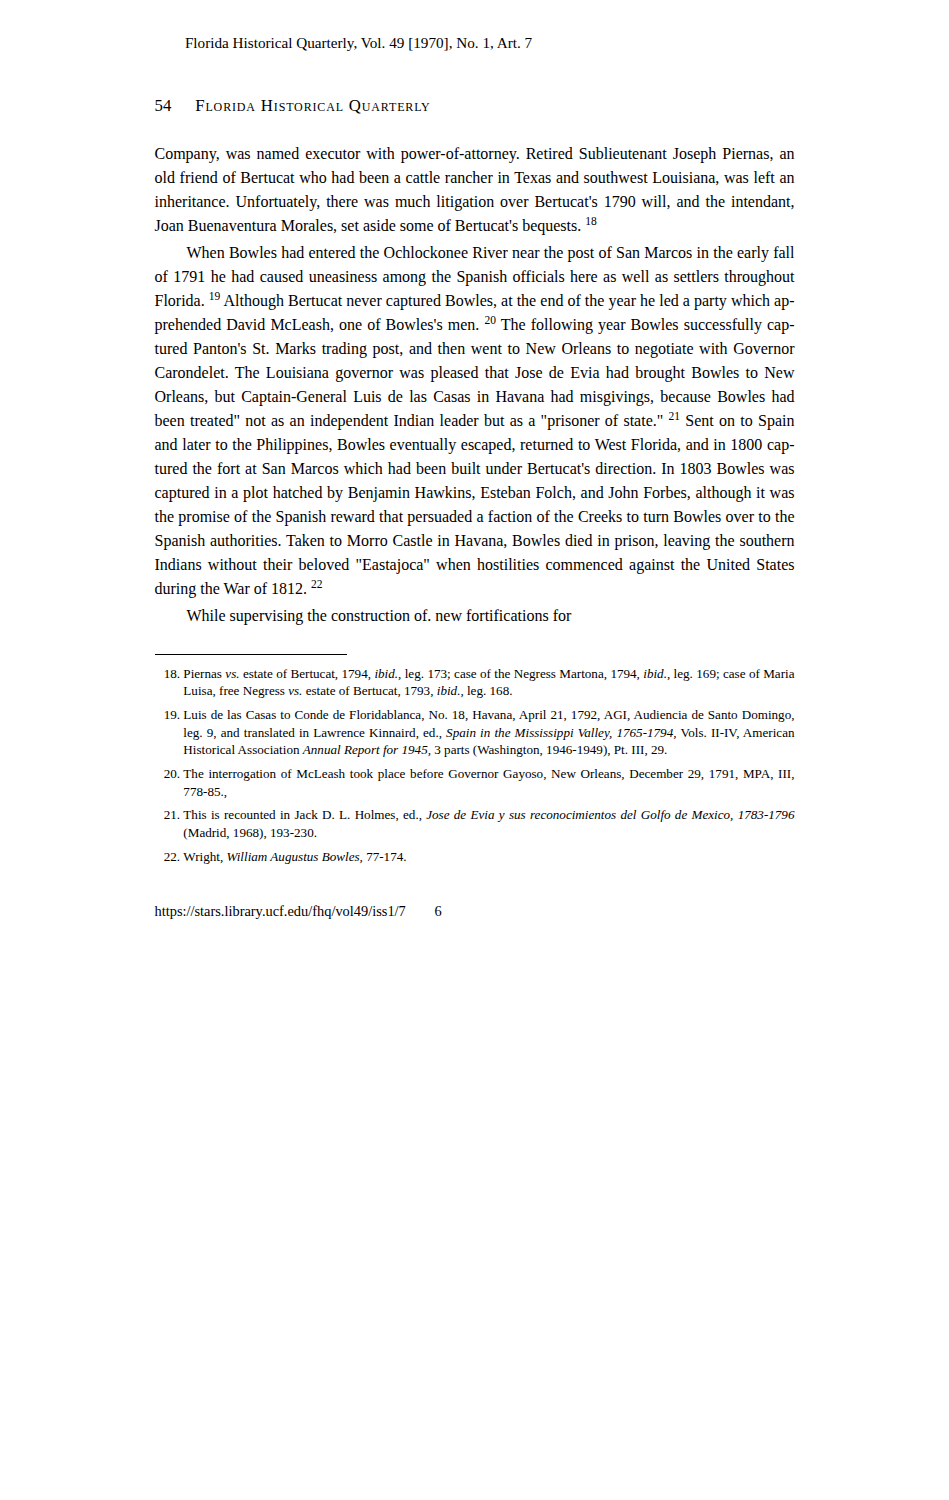Florida Historical Quarterly, Vol. 49 [1970], No. 1, Art. 7
54 Florida Historical Quarterly
Company, was named executor with power-of-attorney. Retired Sublieutenant Joseph Piernas, an old friend of Bertucat who had been a cattle rancher in Texas and southwest Louisiana, was left an inheritance. Unfortuately, there was much litigation over Bertucat's 1790 will, and the intendant, Joan Buenaventura Morales, set aside some of Bertucat's bequests. 18
When Bowles had entered the Ochlockonee River near the post of San Marcos in the early fall of 1791 he had caused uneasiness among the Spanish officials here as well as settlers throughout Florida. 19 Although Bertucat never captured Bowles, at the end of the year he led a party which apprehended David McLeash, one of Bowles's men. 20 The following year Bowles successfully captured Panton's St. Marks trading post, and then went to New Orleans to negotiate with Governor Carondelet. The Louisiana governor was pleased that Jose de Evia had brought Bowles to New Orleans, but Captain-General Luis de las Casas in Havana had misgivings, because Bowles had been treated" not as an independent Indian leader but as a "prisoner of state." 21 Sent on to Spain and later to the Philippines, Bowles eventually escaped, returned to West Florida, and in 1800 captured the fort at San Marcos which had been built under Bertucat's direction. In 1803 Bowles was captured in a plot hatched by Benjamin Hawkins, Esteban Folch, and John Forbes, although it was the promise of the Spanish reward that persuaded a faction of the Creeks to turn Bowles over to the Spanish authorities. Taken to Morro Castle in Havana, Bowles died in prison, leaving the southern Indians without their beloved "Eastajoca" when hostilities commenced against the United States during the War of 1812. 22
While supervising the construction of. new fortifications for
Piernas vs. estate of Bertucat, 1794, ibid., leg. 173; case of the Negress Martona, 1794, ibid., leg. 169; case of Maria Luisa, free Negress vs. estate of Bertucat, 1793, ibid., leg. 168.
Luis de las Casas to Conde de Floridablanca, No. 18, Havana, April 21, 1792, AGI, Audiencia de Santo Domingo, leg. 9, and translated in Lawrence Kinnaird, ed., Spain in the Mississippi Valley, 1765-1794, Vols. II-IV, American Historical Association Annual Report for 1945, 3 parts (Washington, 1946-1949), Pt. III, 29.
The interrogation of McLeash took place before Governor Gayoso, New Orleans, December 29, 1791, MPA, III, 778-85.,
This is recounted in Jack D. L. Holmes, ed., Jose de Evia y sus reconocimientos del Golfo de Mexico, 1783-1796 (Madrid, 1968), 193-230.
Wright, William Augustus Bowles, 77-174.
https://stars.library.ucf.edu/fhq/vol49/iss1/7 6